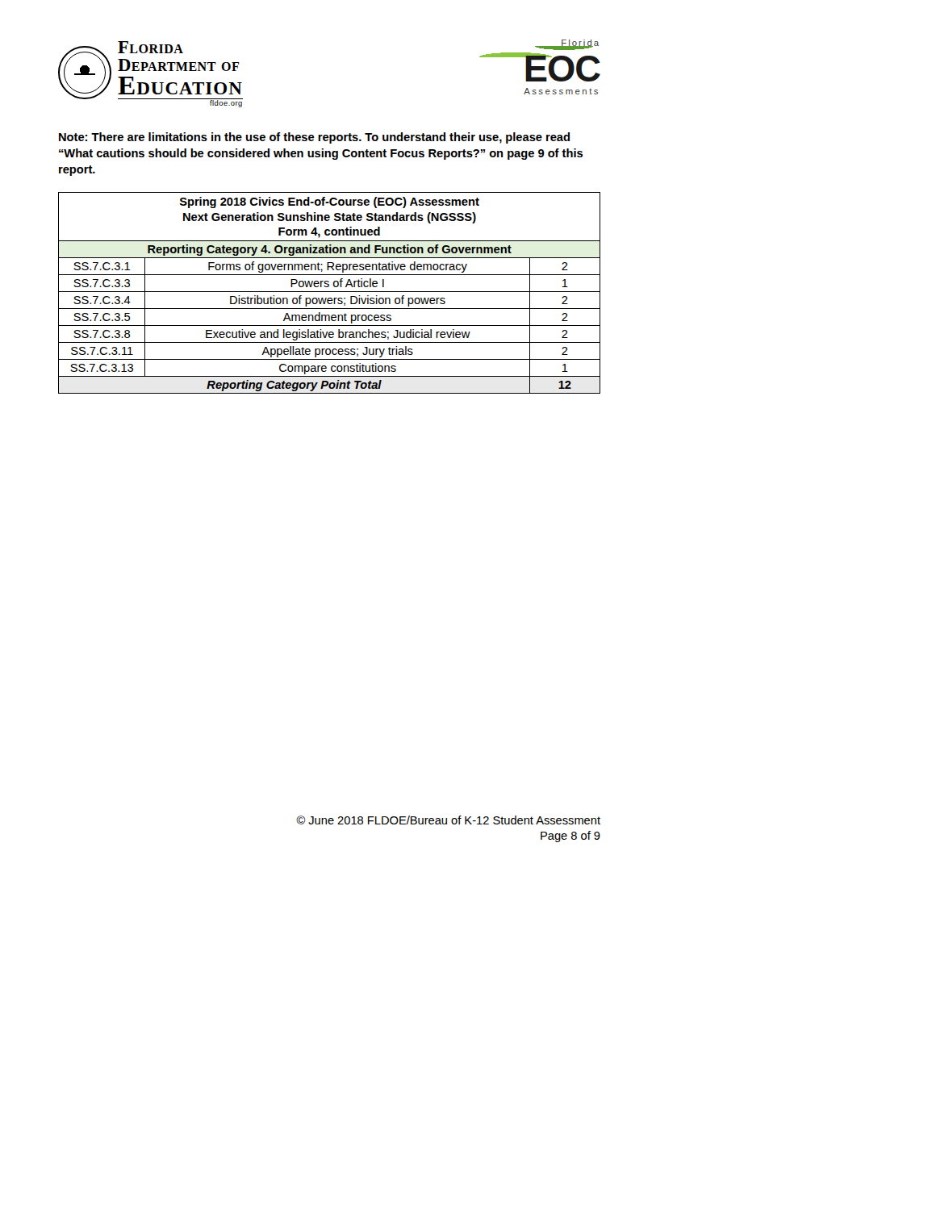Florida Department of Education fldoe.org
Florida EOC Assessments
Note: There are limitations in the use of these reports. To understand their use, please read “What cautions should be considered when using Content Focus Reports?” on page 9 of this report.
| Spring 2018 Civics End-of-Course (EOC) Assessment Next Generation Sunshine State Standards (NGSSS) Form 4, continued |
| Reporting Category 4. Organization and Function of Government |
| SS.7.C.3.1 | Forms of government; Representative democracy | 2 |
| SS.7.C.3.3 | Powers of Article I | 1 |
| SS.7.C.3.4 | Distribution of powers; Division of powers | 2 |
| SS.7.C.3.5 | Amendment process | 2 |
| SS.7.C.3.8 | Executive and legislative branches; Judicial review | 2 |
| SS.7.C.3.11 | Appellate process; Jury trials | 2 |
| SS.7.C.3.13 | Compare constitutions | 1 |
| Reporting Category Point Total | 12 |
© June 2018 FLDOE/Bureau of K-12 Student Assessment
Page 8 of 9